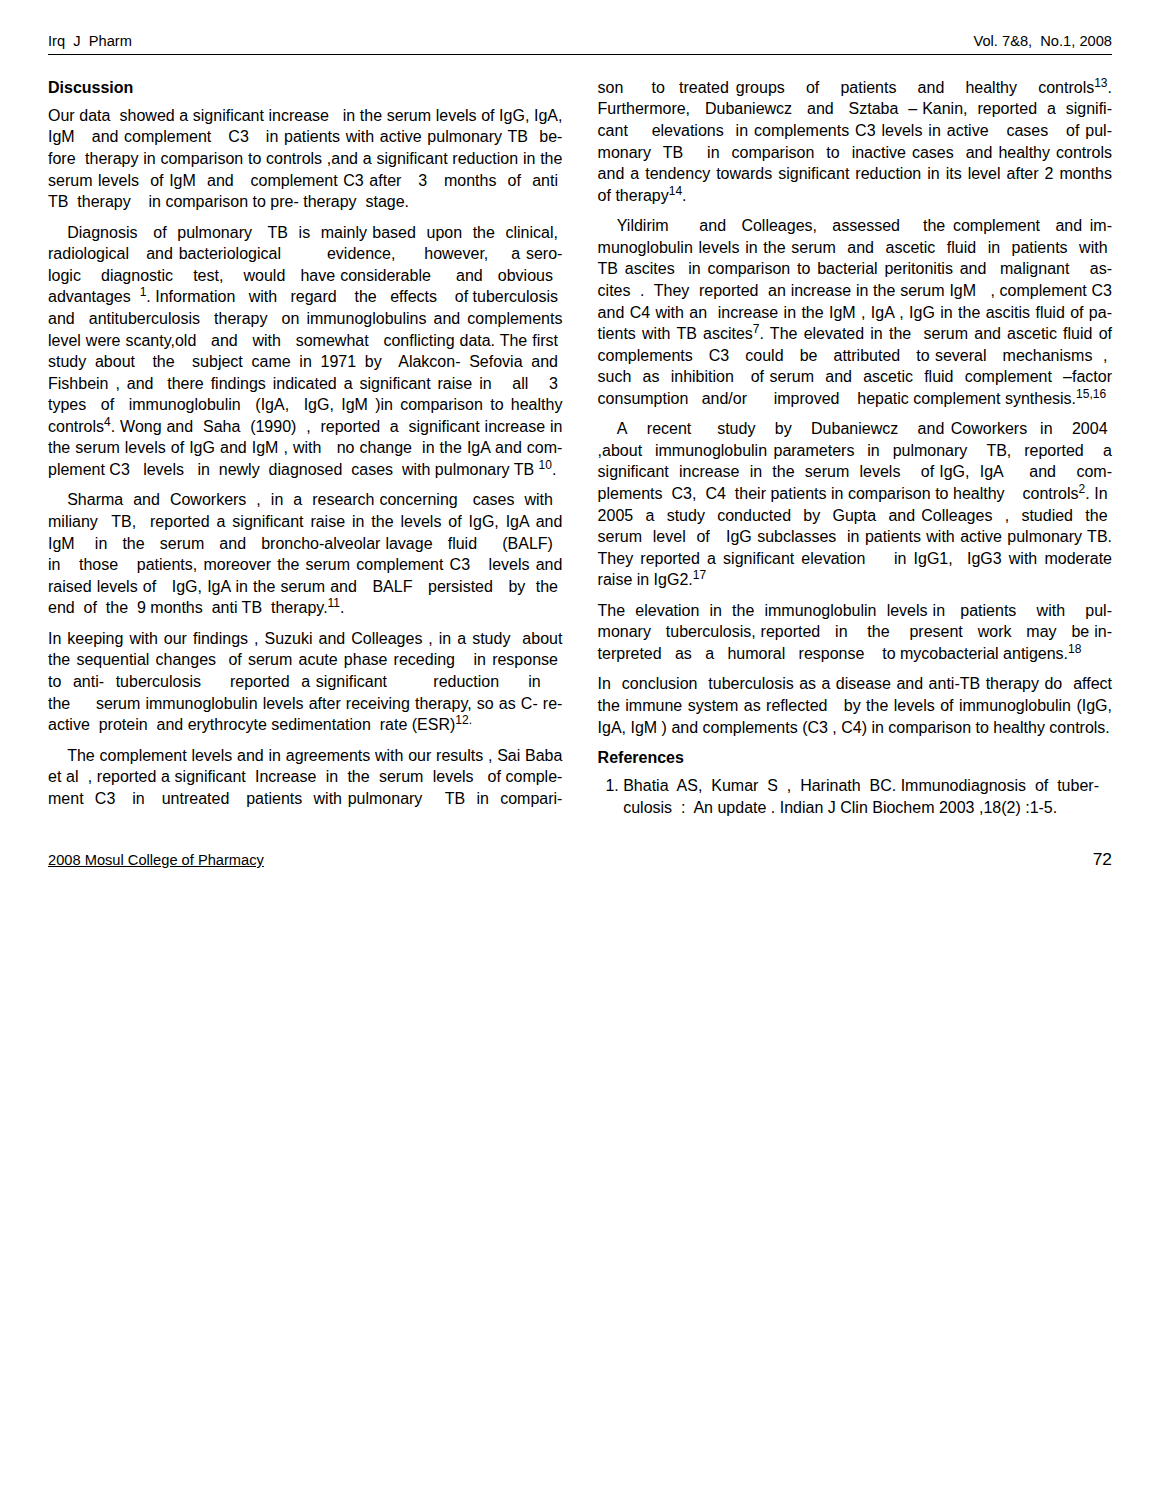Irq J Pharm Vol. 7&8, No.1, 2008
Discussion
Our data showed a significant increase in the serum levels of IgG, IgA, IgM and complement C3 in patients with active pulmonary TB before therapy in comparison to controls ,and a significant reduction in the serum levels of IgM and complement C3 after 3 months of anti TB therapy in comparison to pre- therapy stage.
Diagnosis of pulmonary TB is mainly based upon the clinical, radiological and bacteriological evidence, however, a serologic diagnostic test, would have considerable and obvious advantages 1. Information with regard the effects of tuberculosis and antituberculosis therapy on immunoglobulins and complements level were scanty,old and with somewhat conflicting data. The first study about the subject came in 1971 by Alakcon- Sefovia and Fishbein , and there findings indicated a significant raise in all 3 types of immunoglobulin (IgA, IgG, IgM )in comparison to healthy controls4. Wong and Saha (1990) , reported a significant increase in the serum levels of IgG and IgM , with no change in the IgA and complement C3 levels in newly diagnosed cases with pulmonary TB 10.
Sharma and Coworkers , in a research concerning cases with miliany TB, reported a significant raise in the levels of IgG, IgA and IgM in the serum and broncho-alveolar lavage fluid (BALF) in those patients, moreover the serum complement C3 levels and raised levels of IgG, IgA in the serum and BALF persisted by the end of the 9 months anti TB therapy.11.
In keeping with our findings , Suzuki and Colleages , in a study about the sequential changes of serum acute phase receding in response to anti- tuberculosis reported a significant reduction in the serum immunoglobulin levels after receiving therapy, so as C- reactive protein and erythrocyte sedimentation rate (ESR)12.
The complement levels and in agreements with our results , Sai Baba et al , reported a significant Increase in the serum levels of complement C3 in untreated patients with pulmonary TB in comparison to treated groups of patients and healthy controls13. Furthermore, Dubaniewcz and Sztaba – Kanin, reported a significant elevations in complements C3 levels in active cases of pulmonary TB in comparison to inactive cases and healthy controls and a tendency towards significant reduction in its level after 2 months of therapy14.
Yildirim and Colleages, assessed the complement and immunoglobulin levels in the serum and ascetic fluid in patients with TB ascites in comparison to bacterial peritonitis and malignant ascites . They reported an increase in the serum IgM , complement C3 and C4 with an increase in the IgM , IgA , IgG in the ascitis fluid of patients with TB ascites7. The elevated in the serum and ascetic fluid of complements C3 could be attributed to several mechanisms , such as inhibition of serum and ascetic fluid complement –factor consumption and/or improved hepatic complement synthesis.15,16
A recent study by Dubaniewcz and Coworkers in 2004 ,about immunoglobulin parameters in pulmonary TB, reported a significant increase in the serum levels of IgG, IgA and complements C3, C4 their patients in comparison to healthy controls2. In 2005 a study conducted by Gupta and Colleages , studied the serum level of IgG subclasses in patients with active pulmonary TB. They reported a significant elevation in IgG1, IgG3 with moderate raise in IgG2.17
The elevation in the immunoglobulin levels in patients with pulmonary tuberculosis, reported in the present work may be interpreted as a humoral response to mycobacterial antigens.18
In conclusion tuberculosis as a disease and anti-TB therapy do affect the immune system as reflected by the levels of immunoglobulin (IgG, IgA, IgM ) and complements (C3 , C4) in comparison to healthy controls.
References
Bhatia AS, Kumar S , Harinath BC. Immunodiagnosis of tuberculosis : An update . Indian J Clin Biochem 2003 ,18(2) :1-5.
2008 Mosul College of Pharmacy 72